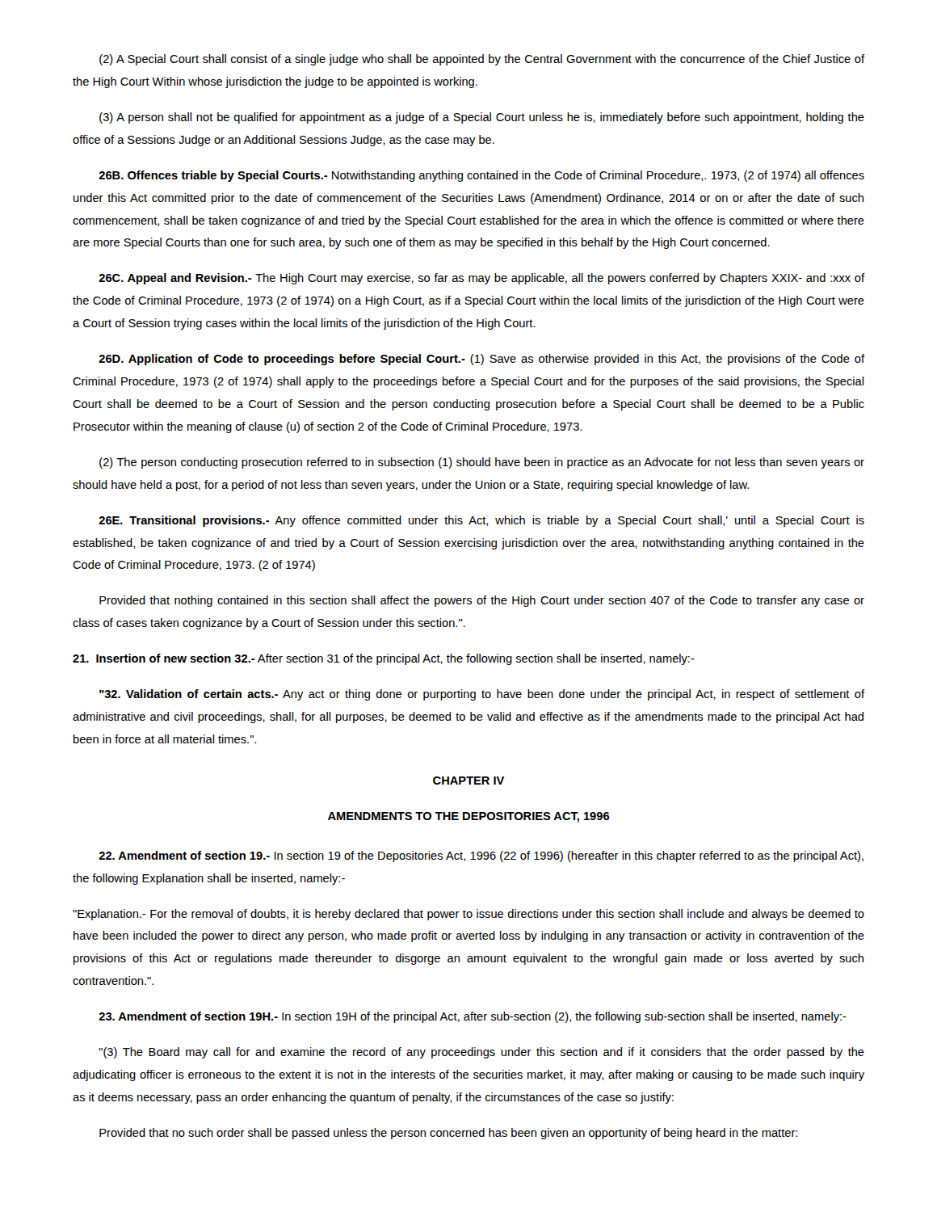(2) A Special Court shall consist of a single judge who shall be appointed by the Central Government with the concurrence of the Chief Justice of the High Court Within whose jurisdiction the judge to be appointed is working.
(3) A person shall not be qualified for appointment as a judge of a Special Court unless he is, immediately before such appointment, holding the office of a Sessions Judge or an Additional Sessions Judge, as the case may be.
26B. Offences triable by Special Courts.- Notwithstanding anything contained in the Code of Criminal Procedure,. 1973, (2 of 1974) all offences under this Act committed prior to the date of commencement of the Securities Laws (Amendment) Ordinance, 2014 or on or after the date of such commencement, shall be taken cognizance of and tried by the Special Court established for the area in which the offence is committed or where there are more Special Courts than one for such area, by such one of them as may be specified in this behalf by the High Court concerned.
26C. Appeal and Revision.- The High Court may exercise, so far as may be applicable, all the powers conferred by Chapters XXIX- and :xxx of the Code of Criminal Procedure, 1973 (2 of 1974) on a High Court, as if a Special Court within the local limits of the jurisdiction of the High Court were a Court of Session trying cases within the local limits of the jurisdiction of the High Court.
26D. Application of Code to proceedings before Special Court.- (1) Save as otherwise provided in this Act, the provisions of the Code of Criminal Procedure, 1973 (2 of 1974) shall apply to the proceedings before a Special Court and for the purposes of the said provisions, the Special Court shall be deemed to be a Court of Session and the person conducting prosecution before a Special Court shall be deemed to be a Public Prosecutor within the meaning of clause (u) of section 2 of the Code of Criminal Procedure, 1973.
(2) The person conducting prosecution referred to in subsection (1) should have been in practice as an Advocate for not less than seven years or should have held a post, for a period of not less than seven years, under the Union or a State, requiring special knowledge of law.
26E. Transitional provisions.- Any offence committed under this Act, which is triable by a Special Court shall,' until a Special Court is established, be taken cognizance of and tried by a Court of Session exercising jurisdiction over the area, notwithstanding anything contained in the Code of Criminal Procedure, 1973. (2 of 1974)
Provided that nothing contained in this section shall affect the powers of the High Court under section 407 of the Code to transfer any case or class of cases taken cognizance by a Court of Session under this section.".
21. Insertion of new section 32.- After section 31 of the principal Act, the following section shall be inserted, namely:-
"32. Validation of certain acts.- Any act or thing done or purporting to have been done under the principal Act, in respect of settlement of administrative and civil proceedings, shall, for all purposes, be deemed to be valid and effective as if the amendments made to the principal Act had been in force at all material times.".
CHAPTER IV
AMENDMENTS TO THE DEPOSITORIES ACT, 1996
22. Amendment of section 19.- In section 19 of the Depositories Act, 1996 (22 of 1996) (hereafter in this chapter referred to as the principal Act), the following Explanation shall be inserted, namely:-
"Explanation.- For the removal of doubts, it is hereby declared that power to issue directions under this section shall include and always be deemed to have been included the power to direct any person, who made profit or averted loss by indulging in any transaction or activity in contravention of the provisions of this Act or regulations made thereunder to disgorge an amount equivalent to the wrongful gain made or loss averted by such contravention.".
23. Amendment of section 19H.- In section 19H of the principal Act, after sub-section (2), the following sub-section shall be inserted, namely:-
"(3) The Board may call for and examine the record of any proceedings under this section and if it considers that the order passed by the adjudicating officer is erroneous to the extent it is not in the interests of the securities market, it may, after making or causing to be made such inquiry as it deems necessary, pass an order enhancing the quantum of penalty, if the circumstances of the case so justify:
Provided that no such order shall be passed unless the person concerned has been given an opportunity of being heard in the matter: